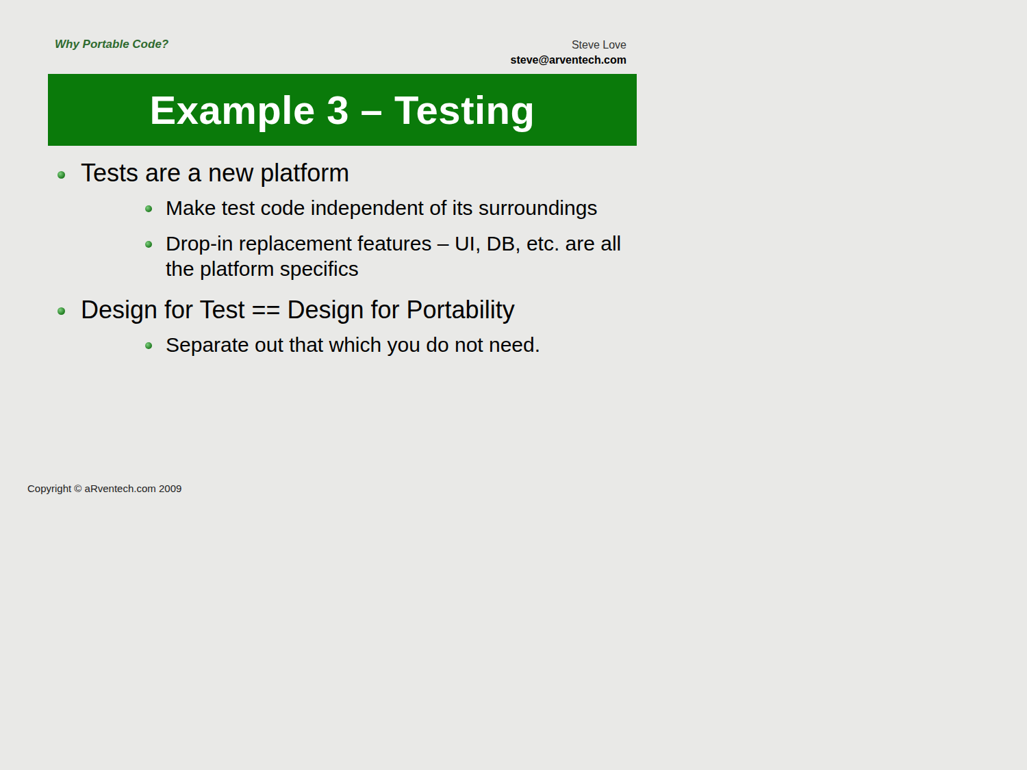Why Portable Code?
Steve Love
steve@arventech.com
Example 3 – Testing
Tests are a new platform
Make test code independent of its surroundings
Drop-in replacement features – UI, DB, etc. are all the platform specifics
Design for Test == Design for Portability
Separate out that which you do not need.
Copyright © aRventech.com 2009